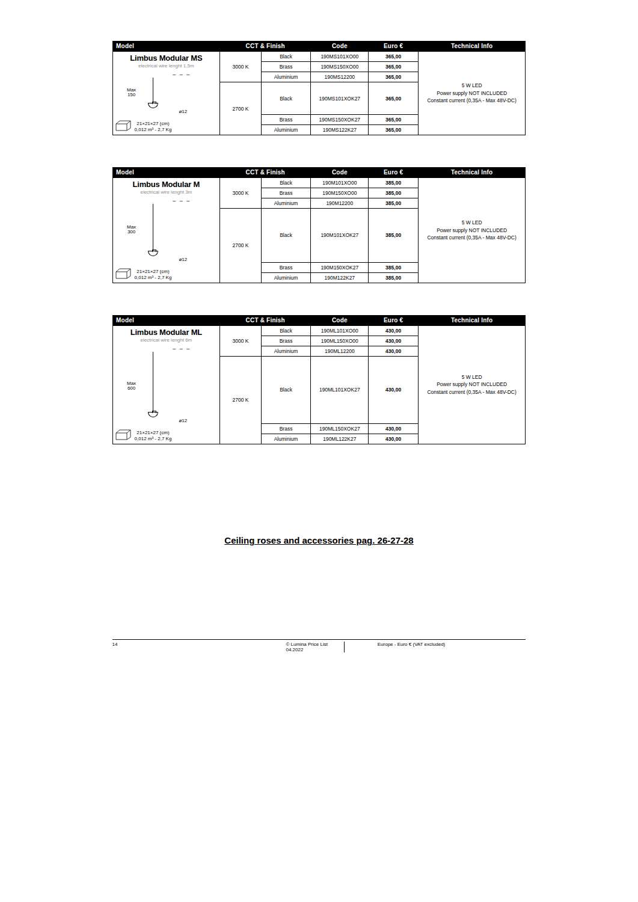| Model | CCT & Finish | Code | Euro € | Technical Info |
| --- | --- | --- | --- | --- |
| Limbus Modular MS electrical wire lenght 1,5m – – – Max 150 ø12 21×21×27 (cm) 0,012 m³ - 2,7 Kg | 3000 K | Black | 190MS101XO00 | 365,00 | 5 W LED Power supply NOT INCLUDED Constant current (0,35A - Max 48V-DC) |
| Brass | 190MS150XO00 | 365,00 |
| Aluminium | 190MS12200 | 365,00 |
| 2700 K | Black | 190MS101XOK27 | 365,00 |
| Brass | 190MS150XOK27 | 365,00 |
| Aluminium | 190MS122K27 | 365,00 |
| Model | CCT & Finish | Code | Euro € | Technical Info |
| --- | --- | --- | --- | --- |
| Limbus Modular M electrical wire lenght 3m – – – Max 300 ø12 21×21×27 (cm) 0,012 m³ - 2,7 Kg | 3000 K | Black | 190M101XO00 | 385,00 | 5 W LED Power supply NOT INCLUDED Constant current (0,35A - Max 48V-DC) |
| Brass | 190M150XO00 | 385,00 |
| Aluminium | 190M12200 | 385,00 |
| 2700 K | Black | 190M101XOK27 | 385,00 |
| Brass | 190M150XOK27 | 385,00 |
| Aluminium | 190M122K27 | 385,00 |
| Model | CCT & Finish | Code | Euro € | Technical Info |
| --- | --- | --- | --- | --- |
| Limbus Modular ML electrical wire lenght 6m – – – Max 600 ø12 21×21×27 (cm) 0,012 m³ - 2,7 Kg | 3000 K | Black | 190ML101XO00 | 430,00 | 5 W LED Power supply NOT INCLUDED Constant current (0,35A - Max 48V-DC) |
| Brass | 190ML150XO00 | 430,00 |
| Aluminium | 190ML12200 | 430,00 |
| 2700 K | Black | 190ML101XOK27 | 430,00 |
| Brass | 190ML150XOK27 | 430,00 |
| Aluminium | 190ML122K27 | 430,00 |
Ceiling roses and accessories pag. 26-27-28
14
© Lumina Price List 04.2022
Europe - Euro € (VAT excluded)